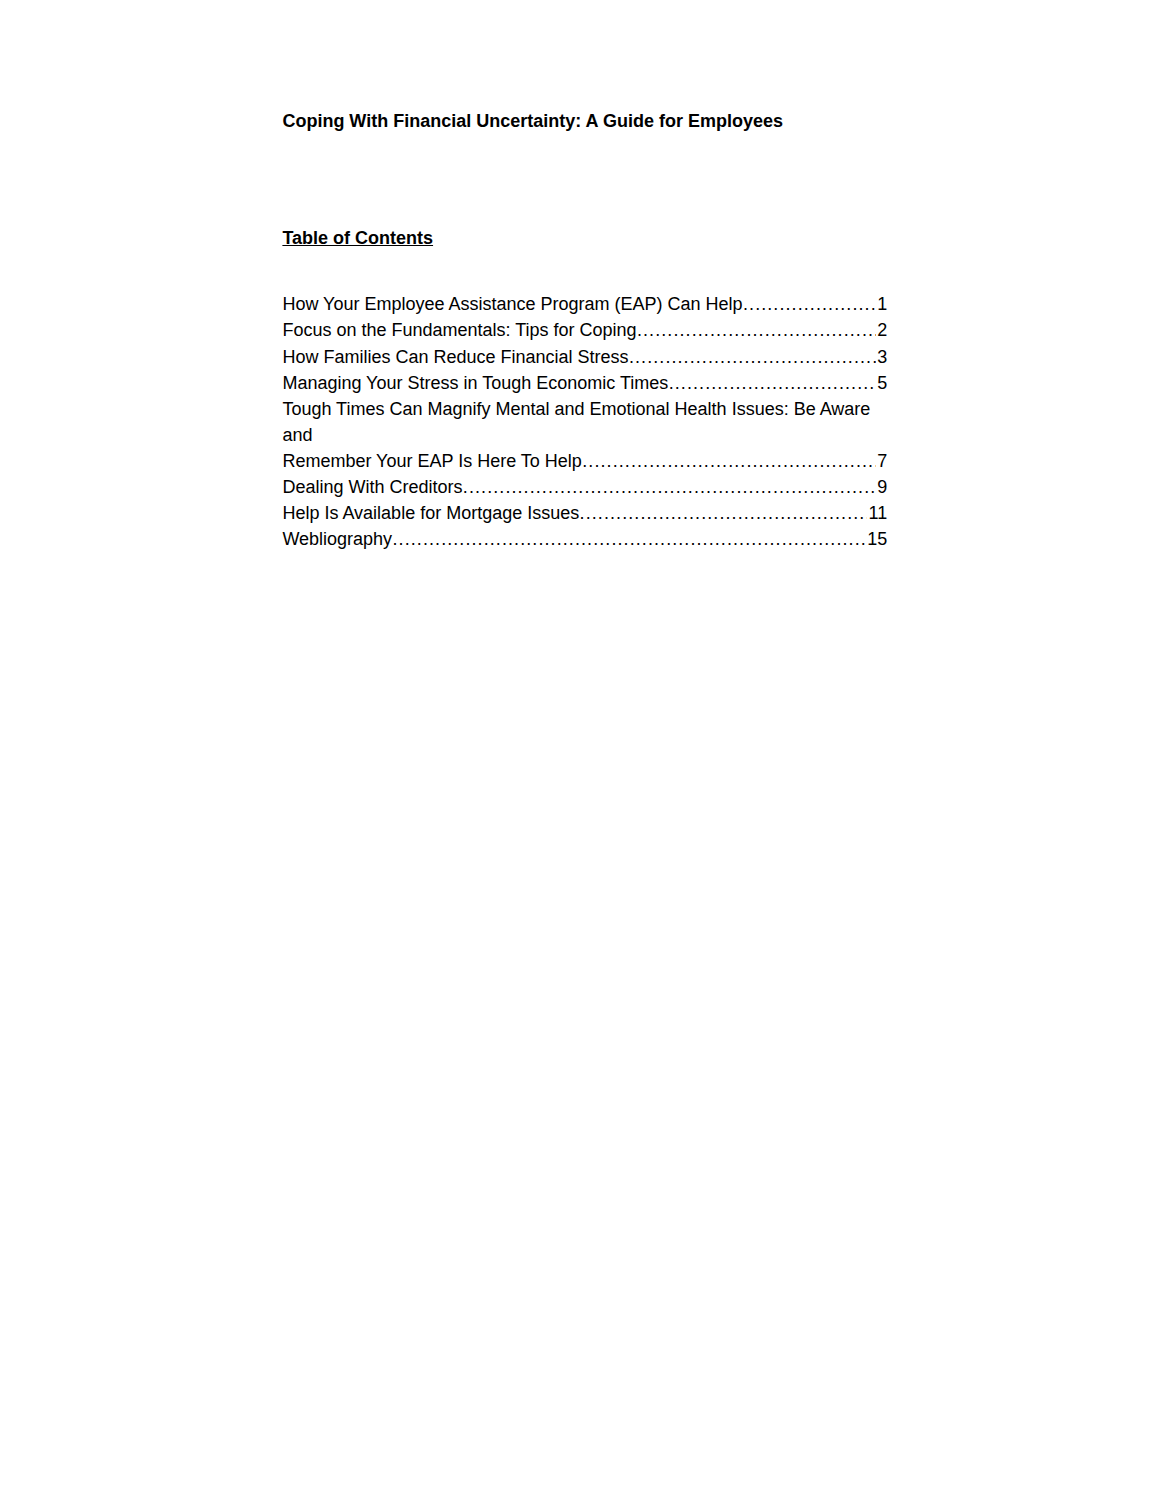Coping With Financial Uncertainty: A Guide for Employees
Table of Contents
How Your Employee Assistance Program (EAP) Can Help ........................................... 1
Focus on the Fundamentals: Tips for Coping .................................................................. 2
How Families Can Reduce Financial Stress .................................................................... 3
Managing Your Stress in Tough Economic Times .......................................................... 5
Tough Times Can Magnify Mental and Emotional Health Issues: Be Aware and
Remember Your EAP Is Here To Help ............................................................................. 7
Dealing With Creditors .................................................................................................... 9
Help Is Available for Mortgage Issues ............................................................................ 11
Webliography .............................................................................................................. 15